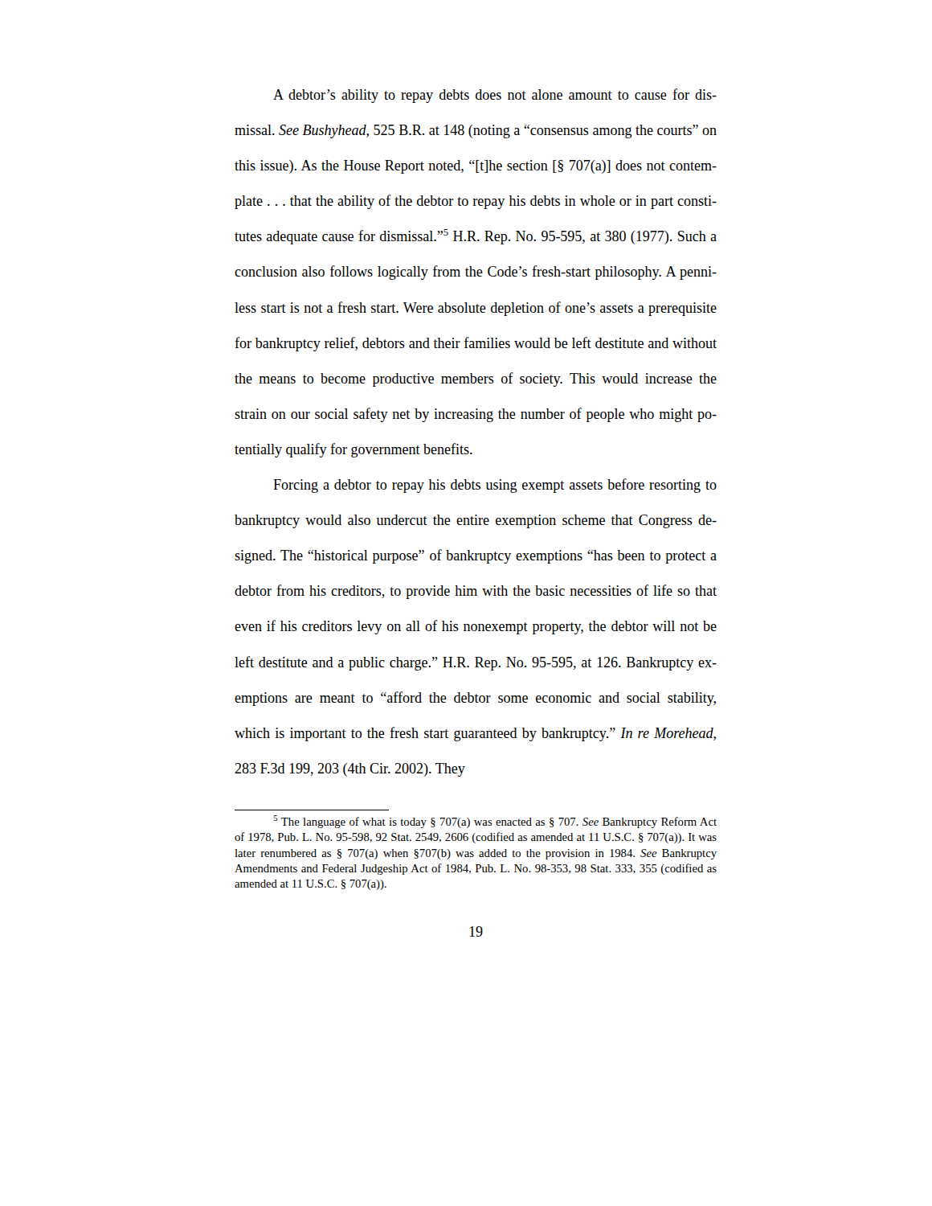A debtor’s ability to repay debts does not alone amount to cause for dismissal. See Bushyhead, 525 B.R. at 148 (noting a “consensus among the courts” on this issue). As the House Report noted, “[t]he section [§ 707(a)] does not contemplate . . . that the ability of the debtor to repay his debts in whole or in part constitutes adequate cause for dismissal.”5 H.R. Rep. No. 95-595, at 380 (1977). Such a conclusion also follows logically from the Code’s fresh-start philosophy. A penniless start is not a fresh start. Were absolute depletion of one’s assets a prerequisite for bankruptcy relief, debtors and their families would be left destitute and without the means to become productive members of society. This would increase the strain on our social safety net by increasing the number of people who might potentially qualify for government benefits.
Forcing a debtor to repay his debts using exempt assets before resorting to bankruptcy would also undercut the entire exemption scheme that Congress designed. The “historical purpose” of bankruptcy exemptions “has been to protect a debtor from his creditors, to provide him with the basic necessities of life so that even if his creditors levy on all of his nonexempt property, the debtor will not be left destitute and a public charge.” H.R. Rep. No. 95-595, at 126. Bankruptcy exemptions are meant to “afford the debtor some economic and social stability, which is important to the fresh start guaranteed by bankruptcy.” In re Morehead, 283 F.3d 199, 203 (4th Cir. 2002). They
5 The language of what is today § 707(a) was enacted as § 707. See Bankruptcy Reform Act of 1978, Pub. L. No. 95-598, 92 Stat. 2549, 2606 (codified as amended at 11 U.S.C. § 707(a)). It was later renumbered as § 707(a) when §707(b) was added to the provision in 1984. See Bankruptcy Amendments and Federal Judgeship Act of 1984, Pub. L. No. 98-353, 98 Stat. 333, 355 (codified as amended at 11 U.S.C. § 707(a)).
19